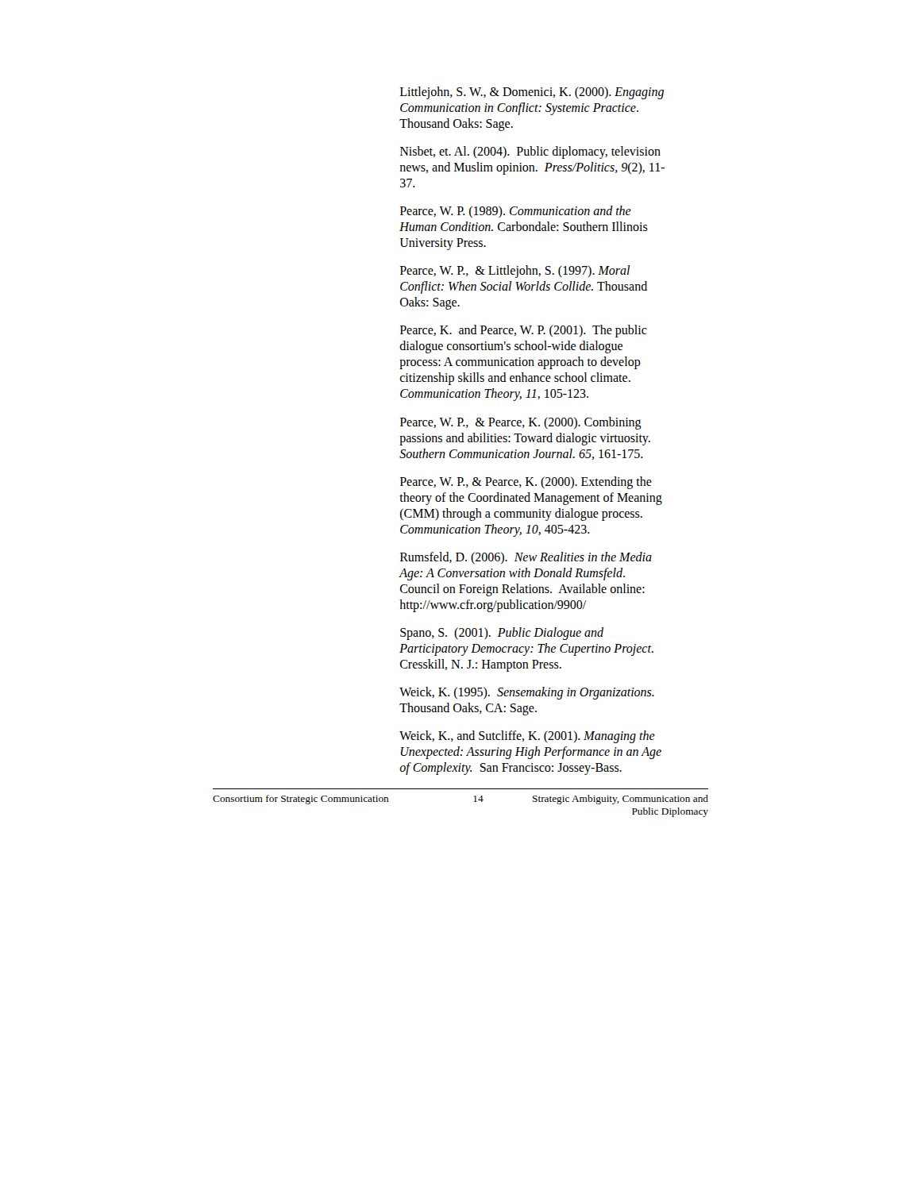Littlejohn, S. W., & Domenici, K. (2000). Engaging Communication in Conflict: Systemic Practice. Thousand Oaks: Sage.
Nisbet, et. Al. (2004). Public diplomacy, television news, and Muslim opinion. Press/Politics, 9(2), 11-37.
Pearce, W. P. (1989). Communication and the Human Condition. Carbondale: Southern Illinois University Press.
Pearce, W. P., & Littlejohn, S. (1997). Moral Conflict: When Social Worlds Collide. Thousand Oaks: Sage.
Pearce, K. and Pearce, W. P. (2001). The public dialogue consortium's school-wide dialogue process: A communication approach to develop citizenship skills and enhance school climate. Communication Theory, 11, 105-123.
Pearce, W. P., & Pearce, K. (2000). Combining passions and abilities: Toward dialogic virtuosity. Southern Communication Journal. 65, 161-175.
Pearce, W. P., & Pearce, K. (2000). Extending the theory of the Coordinated Management of Meaning (CMM) through a community dialogue process. Communication Theory, 10, 405-423.
Rumsfeld, D. (2006). New Realities in the Media Age: A Conversation with Donald Rumsfeld. Council on Foreign Relations. Available online: http://www.cfr.org/publication/9900/
Spano, S. (2001). Public Dialogue and Participatory Democracy: The Cupertino Project. Cresskill, N. J.: Hampton Press.
Weick, K. (1995). Sensemaking in Organizations. Thousand Oaks, CA: Sage.
Weick, K., and Sutcliffe, K. (2001). Managing the Unexpected: Assuring High Performance in an Age of Complexity. San Francisco: Jossey-Bass.
Consortium for Strategic Communication
14
Strategic Ambiguity, Communication and Public Diplomacy